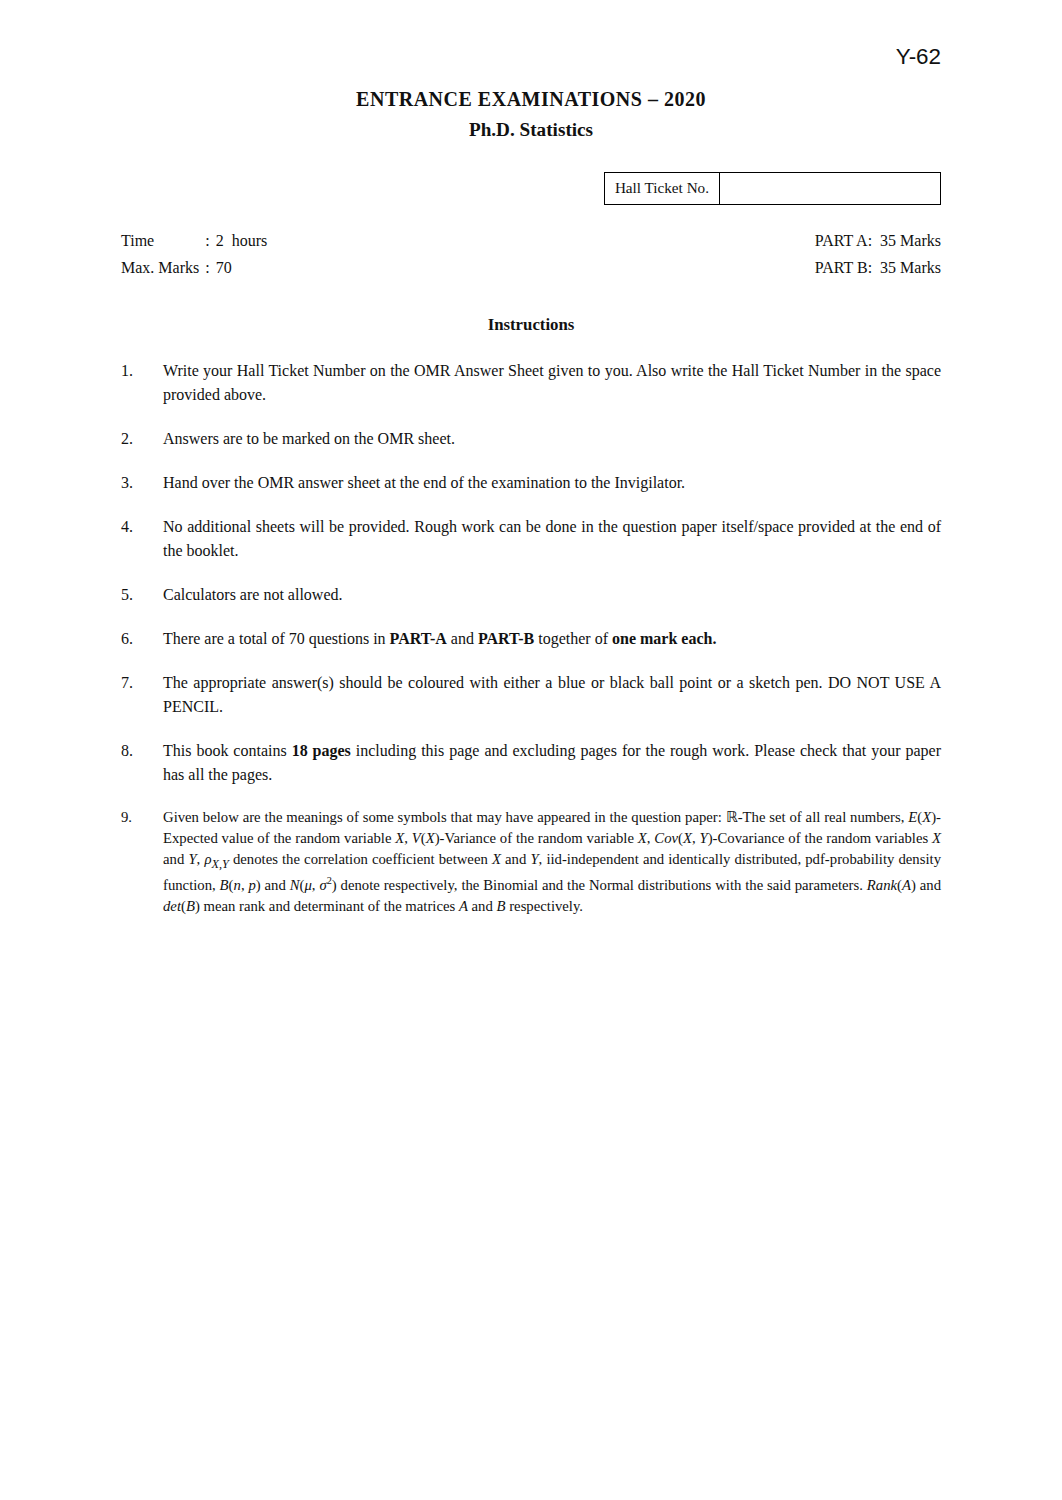Y-62
ENTRANCE EXAMINATIONS – 2020
Ph.D. Statistics
Hall Ticket No.
| Time | : | 2 hours |
| Max. Marks | : | 70 |
PART A: 35 Marks
PART B: 35 Marks
Instructions
Write your Hall Ticket Number on the OMR Answer Sheet given to you. Also write the Hall Ticket Number in the space provided above.
Answers are to be marked on the OMR sheet.
Hand over the OMR answer sheet at the end of the examination to the Invigilator.
No additional sheets will be provided. Rough work can be done in the question paper itself/space provided at the end of the booklet.
Calculators are not allowed.
There are a total of 70 questions in PART-A and PART-B together of one mark each.
The appropriate answer(s) should be coloured with either a blue or black ball point or a sketch pen. DO NOT USE A PENCIL.
This book contains 18 pages including this page and excluding pages for the rough work. Please check that your paper has all the pages.
Given below are the meanings of some symbols that may have appeared in the question paper: ℝ-The set of all real numbers, E(X)-Expected value of the random variable X, V(X)-Variance of the random variable X, Cov(X, Y)-Covariance of the random variables X and Y, ρX,Y denotes the correlation coefficient between X and Y, iid-independent and identically distributed, pdf-probability density function, B(n, p) and N(μ, σ2) denote respectively, the Binomial and the Normal distributions with the said parameters. Rank(A) and det(B) mean rank and determinant of the matrices A and B respectively.